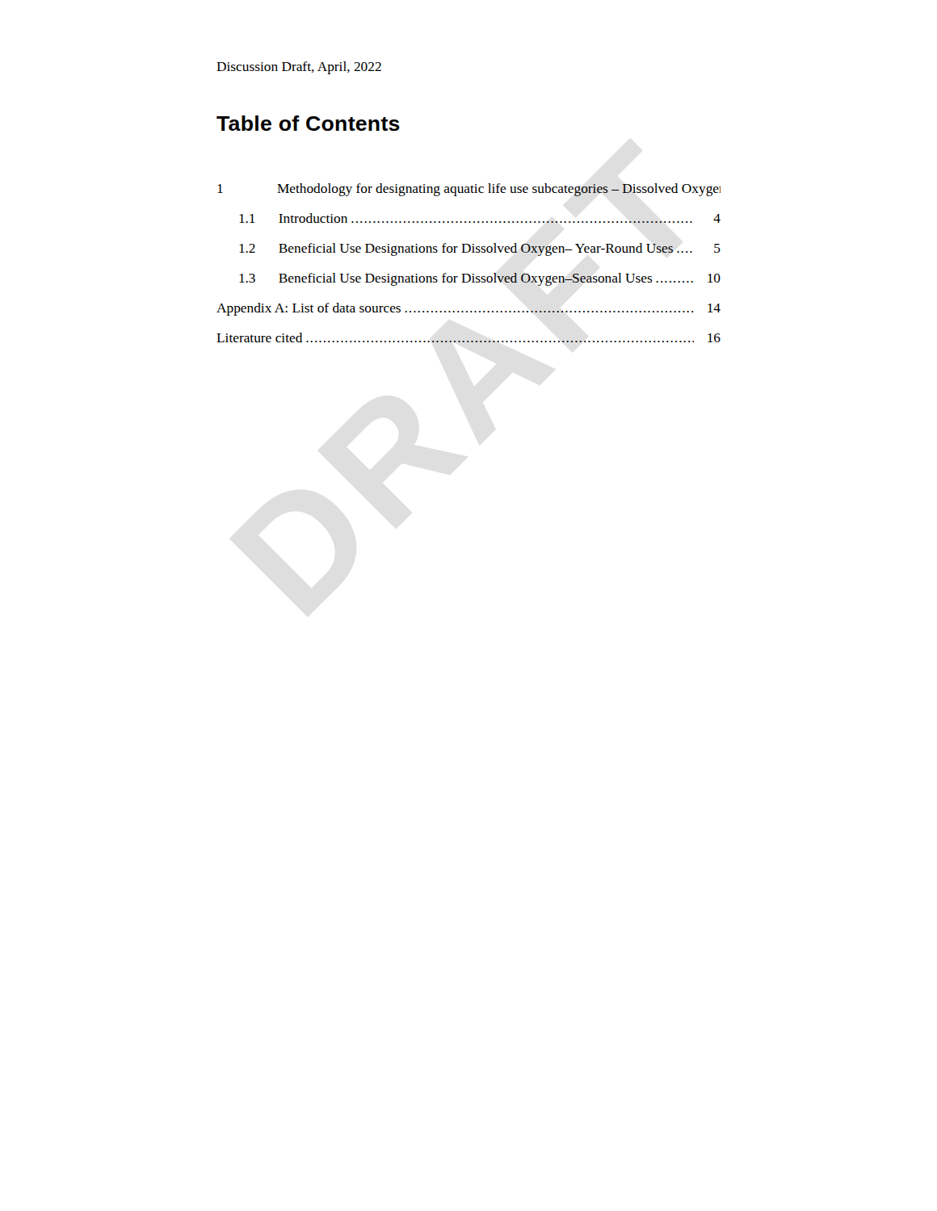DRAFT
Discussion Draft, April, 2022
Table of Contents
1 Methodology for designating aquatic life use subcategories – Dissolved Oxygen ............ 4
1.1 Introduction ..................................................................................................................... 4
1.2 Beneficial Use Designations for Dissolved Oxygen– Year-Round Uses ........................ 5
1.3 Beneficial Use Designations for Dissolved Oxygen–Seasonal Uses ............................. 10
Appendix A: List of data sources ................................................................................................. 14
Literature cited ............................................................................................................................. 16